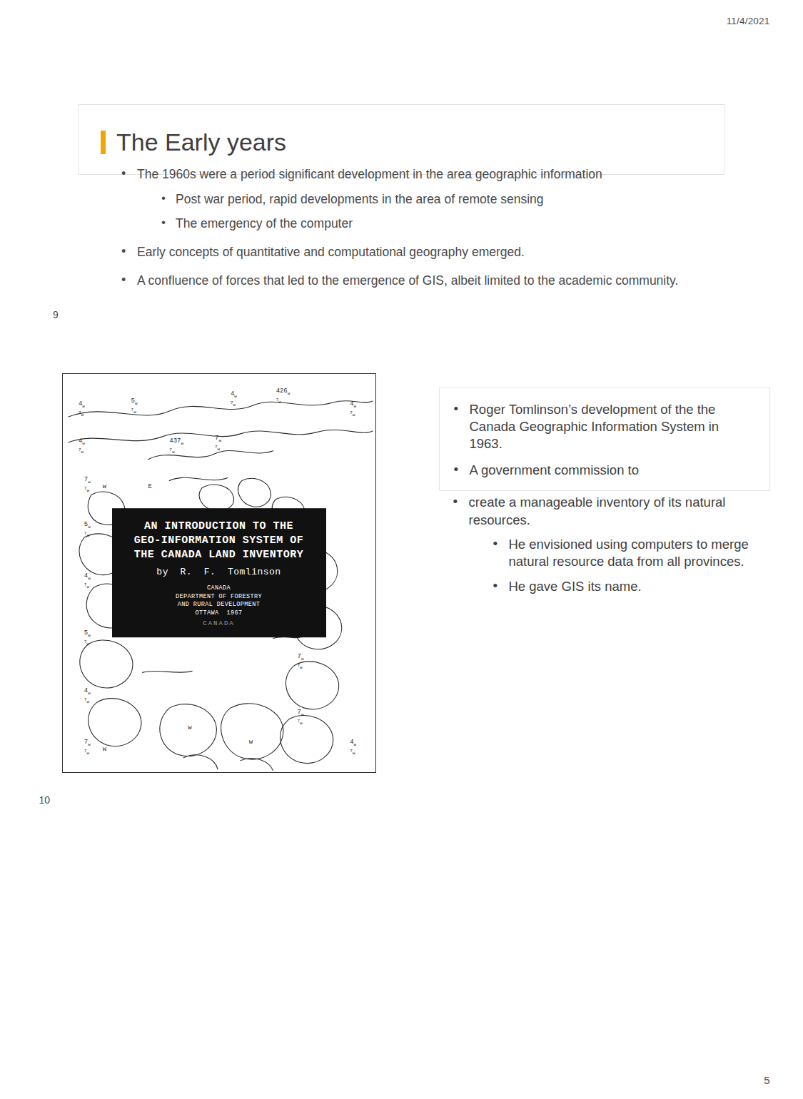11/4/2021
The Early years
The 1960s were a period significant development in the area geographic information
Post war period, rapid developments in the area of remote sensing
The emergency of the computer
Early concepts of quantitative and computational geography emerged.
A confluence of forces that led to the emergence of GIS, albeit limited to the academic community.
9
4w 7w 5w 7w 4w 7w 426w 7w 4w 7w 437w 7w 7w 7w 7w 7w w 5w 7w 4w 7w 5w 7w 4w 7w 7w 7w w E w w 7w 7w 7w 7w 7w 7w 7w 7w 4w 7w 4w 7w
AN INTRODUCTION TO THE
GEO-INFORMATION SYSTEM OF
THE CANADA LAND INVENTORY
by R. F. Tomlinson
CANADA
DEPARTMENT OF FORESTRY
AND RURAL DEVELOPMENT
OTTAWA 1967
CANADA
Roger Tomlinson’s development of the the Canada Geographic Information System in 1963.
A government commission to
create a manageable inventory of its natural resources.
He envisioned using computers to merge natural resource data from all provinces.
He gave GIS its name.
10
5